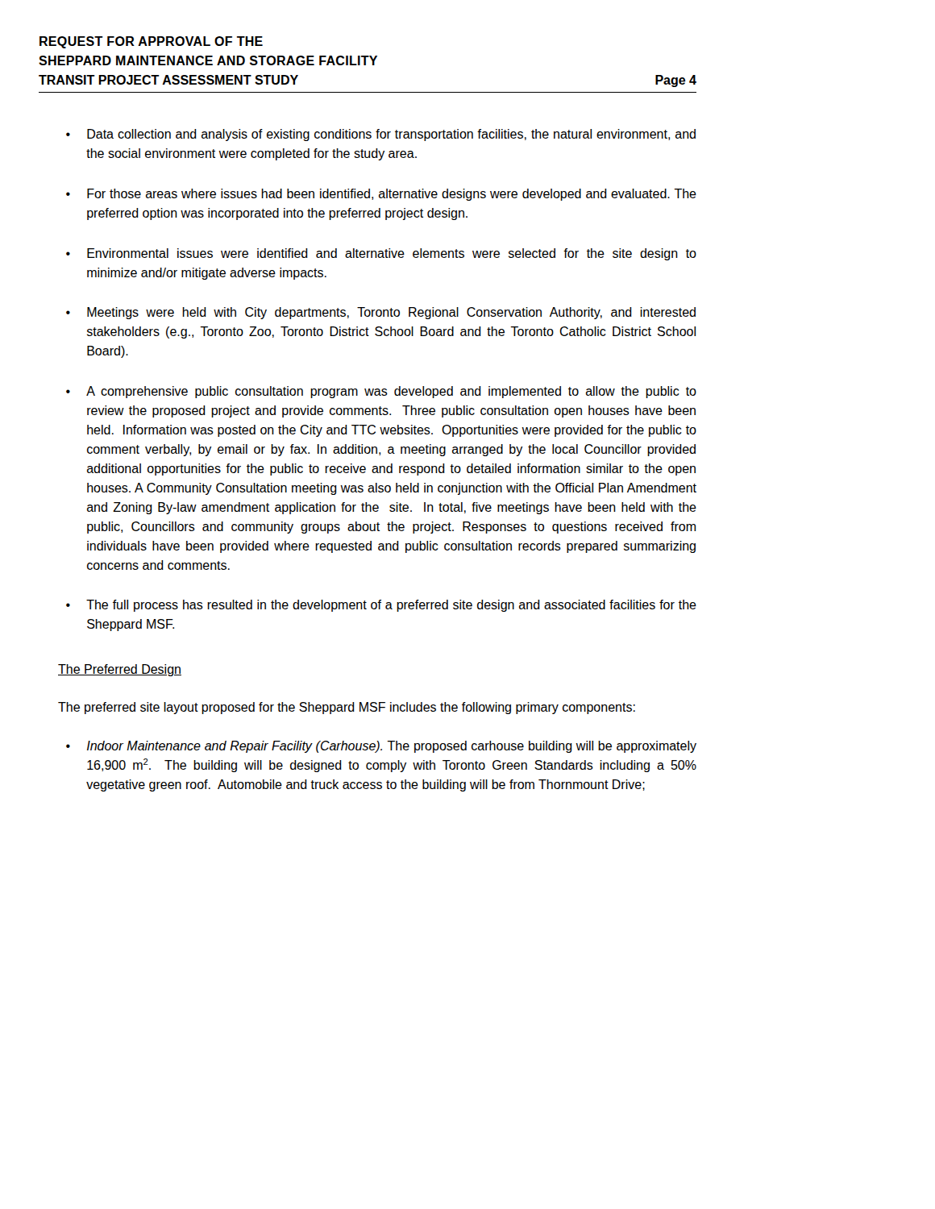REQUEST FOR APPROVAL OF THE
SHEPPARD MAINTENANCE AND STORAGE FACILITY
TRANSIT PROJECT ASSESSMENT STUDY Page 4
Data collection and analysis of existing conditions for transportation facilities, the natural environment, and the social environment were completed for the study area.
For those areas where issues had been identified, alternative designs were developed and evaluated. The preferred option was incorporated into the preferred project design.
Environmental issues were identified and alternative elements were selected for the site design to minimize and/or mitigate adverse impacts.
Meetings were held with City departments, Toronto Regional Conservation Authority, and interested stakeholders (e.g., Toronto Zoo, Toronto District School Board and the Toronto Catholic District School Board).
A comprehensive public consultation program was developed and implemented to allow the public to review the proposed project and provide comments. Three public consultation open houses have been held. Information was posted on the City and TTC websites. Opportunities were provided for the public to comment verbally, by email or by fax. In addition, a meeting arranged by the local Councillor provided additional opportunities for the public to receive and respond to detailed information similar to the open houses. A Community Consultation meeting was also held in conjunction with the Official Plan Amendment and Zoning By-law amendment application for the site. In total, five meetings have been held with the public, Councillors and community groups about the project. Responses to questions received from individuals have been provided where requested and public consultation records prepared summarizing concerns and comments.
The full process has resulted in the development of a preferred site design and associated facilities for the Sheppard MSF.
The Preferred Design
The preferred site layout proposed for the Sheppard MSF includes the following primary components:
Indoor Maintenance and Repair Facility (Carhouse). The proposed carhouse building will be approximately 16,900 m2. The building will be designed to comply with Toronto Green Standards including a 50% vegetative green roof. Automobile and truck access to the building will be from Thornmount Drive;